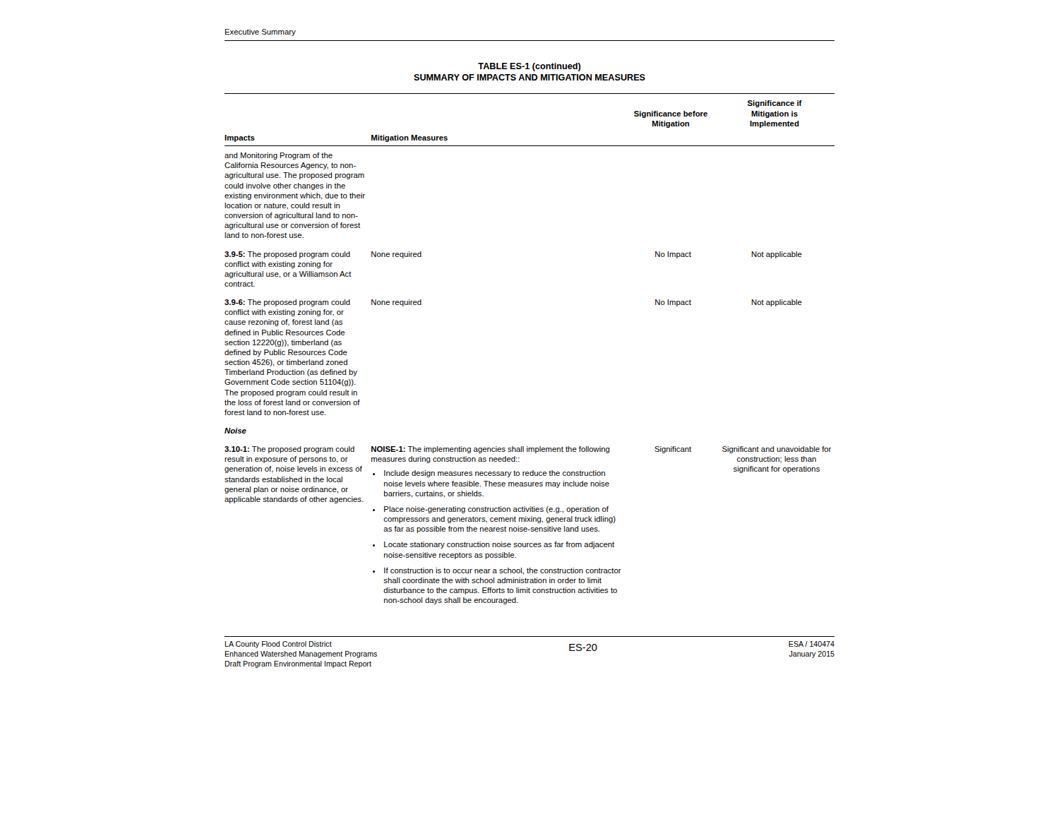Executive Summary
TABLE ES-1 (continued)
SUMMARY OF IMPACTS AND MITIGATION MEASURES
| | | Significance before Mitigation | Significance if Mitigation is Implemented |
| --- | --- | --- | --- |
| Impacts | Mitigation Measures | | |
| and Monitoring Program of the California Resources Agency, to non-agricultural use. The proposed program could involve other changes in the existing environment which, due to their location or nature, could result in conversion of agricultural land to non-agricultural use or conversion of forest land to non-forest use. | | | |
| 3.9-5: The proposed program could conflict with existing zoning for agricultural use, or a Williamson Act contract. | None required | No Impact | Not applicable |
| 3.9-6: The proposed program could conflict with existing zoning for, or cause rezoning of, forest land (as defined in Public Resources Code section 12220(g)), timberland (as defined by Public Resources Code section 4526), or timberland zoned Timberland Production (as defined by Government Code section 51104(g)). The proposed program could result in the loss of forest land or conversion of forest land to non-forest use. | None required | No Impact | Not applicable |
| Noise |
| 3.10-1: The proposed program could result in exposure of persons to, or generation of, noise levels in excess of standards established in the local general plan or noise ordinance, or applicable standards of other agencies. | NOISE-1: The implementing agencies shall implement the following measures during construction as needed:: Include design measures necessary to reduce the construction noise levels where feasible. These measures may include noise barriers, curtains, or shields. Place noise-generating construction activities (e.g., operation of compressors and generators, cement mixing, general truck idling) as far as possible from the nearest noise-sensitive land uses. Locate stationary construction noise sources as far from adjacent noise-sensitive receptors as possible. If construction is to occur near a school, the construction contractor shall coordinate the with school administration in order to limit disturbance to the campus. Efforts to limit construction activities to non-school days shall be encouraged. | Significant | Significant and unavoidable for construction; less than significant for operations |
LA County Flood Control District
Enhanced Watershed Management Programs
Draft Program Environmental Impact Report
ES-20
ESA / 140474
January 2015